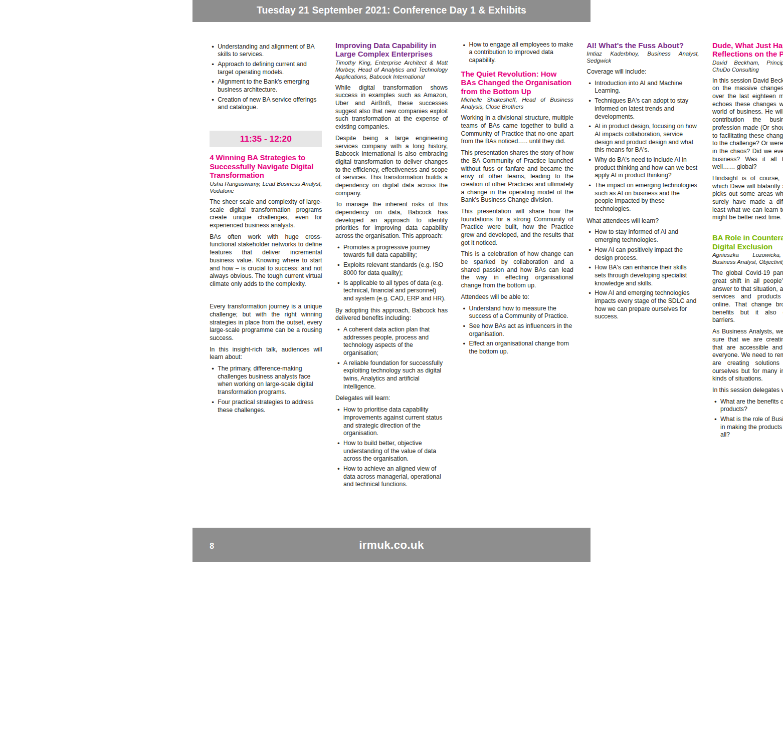Tuesday 21 September 2021: Conference Day 1 & Exhibits
Understanding and alignment of BA skills to services.
Approach to defining current and target operating models.
Alignment to the Bank's emerging business architecture.
Creation of new BA service offerings and catalogue.
11:35 - 12:20
4 Winning BA Strategies to Successfully Navigate Digital Transformation
Usha Rangaswamy, Lead Business Analyst, Vodafone
The sheer scale and complexity of large-scale digital transformation programs create unique challenges, even for experienced business analysts.
BAs often work with huge cross-functional stakeholder networks to define features that deliver incremental business value. Knowing where to start and how – is crucial to success: and not always obvious. The tough current virtual climate only adds to the complexity.
Every transformation journey is a unique challenge; but with the right winning strategies in place from the outset, every large-scale programme can be a rousing success.
In this insight-rich talk, audiences will learn about:
The primary, difference-making challenges business analysts face when working on large-scale digital transformation programs.
Four practical strategies to address these challenges.
Improving Data Capability in Large Complex Enterprises
Timothy King, Enterprise Architect & Matt Morbey, Head of Analytics and Technology Applications, Babcock International
While digital transformation shows success in examples such as Amazon, Uber and AirBnB, these successes suggest also that new companies exploit such transformation at the expense of existing companies.
Despite being a large engineering services company with a long history, Babcock International is also embracing digital transformation to deliver changes to the efficiency, effectiveness and scope of services. This transformation builds a dependency on digital data across the company.
To manage the inherent risks of this dependency on data, Babcock has developed an approach to identify priorities for improving data capability across the organisation. This approach:
Promotes a progressive journey towards full data capability;
Exploits relevant standards (e.g. ISO 8000 for data quality);
Is applicable to all types of data (e.g. technical, financial and personnel) and system (e.g. CAD, ERP and HR).
By adopting this approach, Babcock has delivered benefits including:
A coherent data action plan that addresses people, process and technology aspects of the organisation;
A reliable foundation for successfully exploiting technology such as digital twins, Analytics and artificial intelligence.
Delegates will learn:
How to prioritise data capability improvements against current status and strategic direction of the organisation.
How to build better, objective understanding of the value of data across the organisation.
How to achieve an aligned view of data across managerial, operational and technical functions.
How to engage all employees to make a contribution to improved data capability.
The Quiet Revolution: How BAs Changed the Organisation from the Bottom Up
Michelle Shakesheff, Head of Business Analysis, Close Brothers
Working in a divisional structure, multiple teams of BAs came together to build a Community of Practice that no-one apart from the BAs noticed….. until they did.
This presentation shares the story of how the BA Community of Practice launched without fuss or fanfare and became the envy of other teams, leading to the creation of other Practices and ultimately a change in the operating model of the Bank's Business Change division.
This presentation will share how the foundations for a strong Community of Practice were built, how the Practice grew and developed, and the results that got it noticed.
This is a celebration of how change can be sparked by collaboration and a shared passion and how BAs can lead the way in effecting organisational change from the bottom up.
Attendees will be able to:
Understand how to measure the success of a Community of Practice.
See how BAs act as influencers in the organisation.
Effect an organisational change from the bottom up.
AI! What's the Fuss About?
Imtiaz Kaderbhoy, Business Analyst, Sedgwick
Coverage will include:
Introduction into AI and Machine Learning.
Techniques BA's can adopt to stay informed on latest trends and developments.
AI in product design, focusing on how AI impacts collaboration, service design and product design and what this means for BA's.
Why do BA's need to include AI in product thinking and how can we best apply AI in product thinking?
The impact on emerging technologies such as AI on business and the people impacted by these technologies.
What attendees will learn?
How to stay informed of AI and emerging technologies.
How AI can positively impact the design process.
How BA's can enhance their skills sets through developing specialist knowledge and skills.
How AI and emerging technologies impacts every stage of the SDLC and how we can prepare ourselves for success.
Dude, What Just Happened? Reflections on the Pandemic
David Beckham, Principal Consultant, ChuDo Consulting
In this session David Beckham will reflect on the massive changes that occurred over the last eighteen months and the echoes these changes will leave in the world of business. He will consider what contribution the business analysis profession made (Or should have made) to facilitating these changes. Did we rise to the challenge? Or were we overlooked in the chaos? Did we even see it as our business? Was it all too large and well…… global?
Hindsight is of course, a comfy chair which Dave will blatantly slouch in as he picks out some areas where BAs would surely have made a difference. Or at least what we can learn to ensure things might be better next time.
BA Role in Counteracting Digital Exclusion
Agnieszka Lozowicka, Programme Business Analyst, Objectivity
The global Covid-19 pandemic made a great shift in all people's lives. As an answer to that situation, a lot of essential services and products were moved online. That change brought a lot of benefits but it also created many barriers.
As Business Analysts, we need to make sure that we are creating experiences that are accessible and welcoming to everyone. We need to remember that we are creating solutions not only for ourselves but for many individuals in all kinds of situations.
In this session delegates will learn:
What are the benefits of inclusive products?
What is the role of Business Analysts in making the products accessible for all?
irmuk.co.uk
8